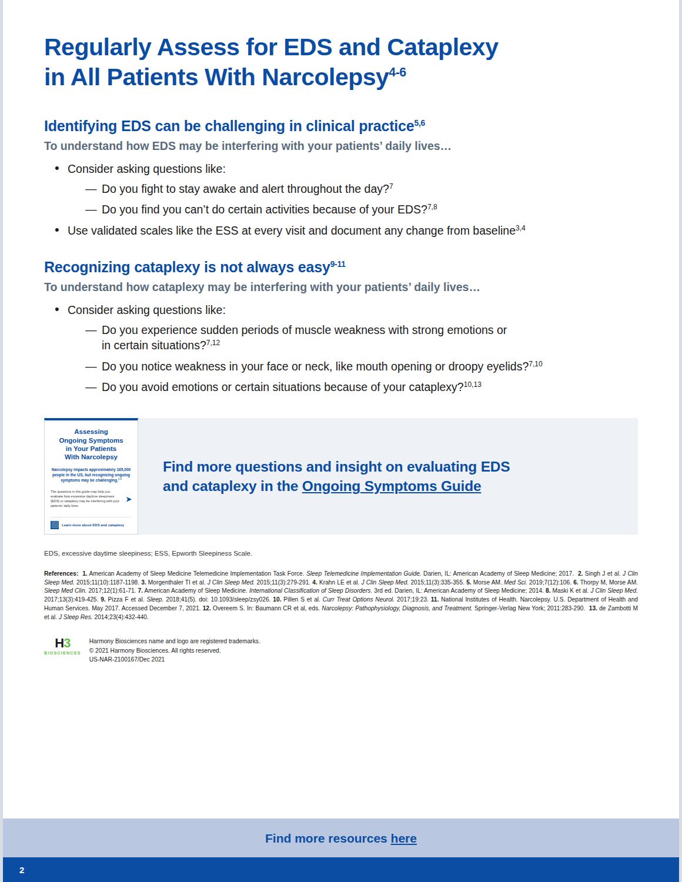Regularly Assess for EDS and Cataplexy
in All Patients With Narcolepsy4-6
Identifying EDS can be challenging in clinical practice5,6
To understand how EDS may be interfering with your patients’ daily lives…
Consider asking questions like:
Do you fight to stay awake and alert throughout the day?7
Do you find you can’t do certain activities because of your EDS?7,8
Use validated scales like the ESS at every visit and document any change from baseline3,4
Recognizing cataplexy is not always easy9-11
To understand how cataplexy may be interfering with your patients’ daily lives…
Consider asking questions like:
Do you experience sudden periods of muscle weakness with strong emotions or
in certain situations?7,12
Do you notice weakness in your face or neck, like mouth opening or droopy eyelids?7,10
Do you avoid emotions or certain situations because of your cataplexy?10,13
Assessing
Ongoing Symptoms
in Your Patients
With Narcolepsy
Narcolepsy impacts approximately 165,000 people in the US, but recognizing ongoing symptoms may be challenging.1-3
The questions in this guide may help you evaluate how excessive daytime sleepiness (EDS) or cataplexy may be interfering with your patients’ daily lives. ➤
Learn more about EDS and cataplexy
Find more questions and insight on evaluating EDS
and cataplexy in the Ongoing Symptoms Guide
EDS, excessive daytime sleepiness; ESS, Epworth Sleepiness Scale.
References: 1. American Academy of Sleep Medicine Telemedicine Implementation Task Force. Sleep Telemedicine Implementation Guide. Darien, IL: American Academy of Sleep Medicine; 2017. 2. Singh J et al. J Clin Sleep Med. 2015;11(10):1187-1198. 3. Morgenthaler TI et al. J Clin Sleep Med. 2015;11(3):279-291. 4. Krahn LE et al. J Clin Sleep Med. 2015;11(3):335-355. 5. Morse AM. Med Sci. 2019;7(12):106. 6. Thorpy M, Morse AM. Sleep Med Clin. 2017;12(1):61-71. 7. American Academy of Sleep Medicine. International Classification of Sleep Disorders. 3rd ed. Darien, IL: American Academy of Sleep Medicine; 2014. 8. Maski K et al. J Clin Sleep Med. 2017;13(3):419-425. 9. Pizza F et al. Sleep. 2018;41(5). doi: 10.1093/sleep/zsy026. 10. Pillen S et al. Curr Treat Options Neurol. 2017;19:23. 11. National Institutes of Health. Narcolepsy. U.S. Department of Health and Human Services. May 2017. Accessed December 7, 2021. 12. Overeem S. In: Baumann CR et al, eds. Narcolepsy: Pathophysiology, Diagnosis, and Treatment. Springer-Verlag New York; 2011:283-290. 13. de Zambotti M et al. J Sleep Res. 2014;23(4):432-440.
H3
BIOSCIENCES
Harmony Biosciences name and logo are registered trademarks.
© 2021 Harmony Biosciences. All rights reserved.
US-NAR-2100167/Dec 2021
Find more resources here
2